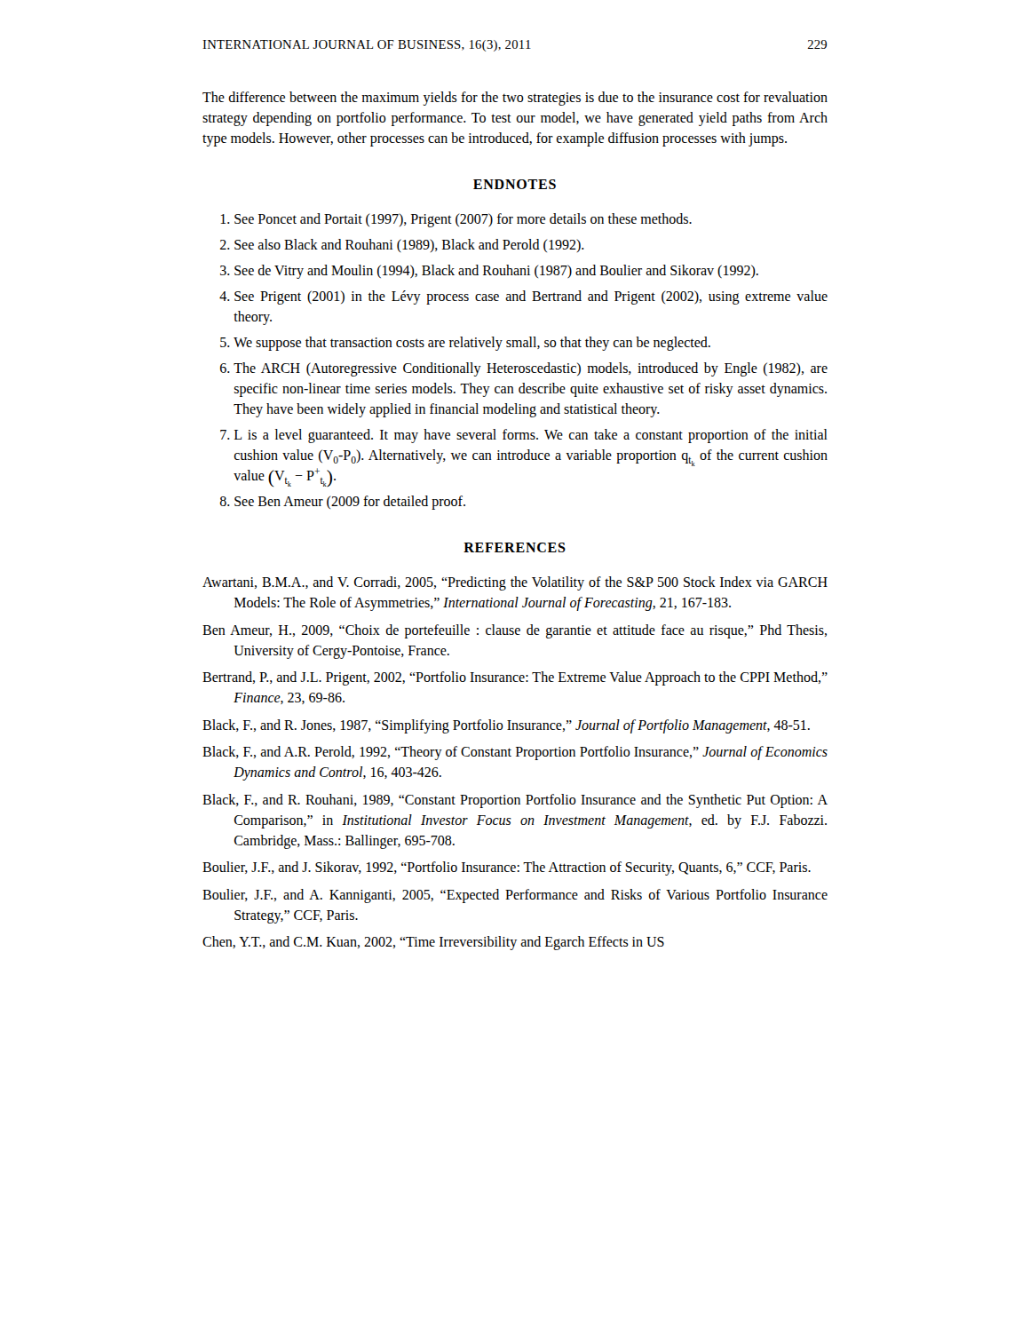International Journal of Business, 16(3), 2011 229
The difference between the maximum yields for the two strategies is due to the insurance cost for revaluation strategy depending on portfolio performance. To test our model, we have generated yield paths from Arch type models. However, other processes can be introduced, for example diffusion processes with jumps.
ENDNOTES
See Poncet and Portait (1997), Prigent (2007) for more details on these methods.
See also Black and Rouhani (1989), Black and Perold (1992).
See de Vitry and Moulin (1994), Black and Rouhani (1987) and Boulier and Sikorav (1992).
See Prigent (2001) in the Lévy process case and Bertrand and Prigent (2002), using extreme value theory.
We suppose that transaction costs are relatively small, so that they can be neglected.
The ARCH (Autoregressive Conditionally Heteroscedastic) models, introduced by Engle (1982), are specific non-linear time series models. They can describe quite exhaustive set of risky asset dynamics. They have been widely applied in financial modeling and statistical theory.
L is a level guaranteed. It may have several forms. We can take a constant proportion of the initial cushion value (V0-P0). Alternatively, we can introduce a variable proportion qtk of the current cushion value (Vtk − P+tk).
See Ben Ameur (2009 for detailed proof.
REFERENCES
Awartani, B.M.A., and V. Corradi, 2005, “Predicting the Volatility of the S&P 500 Stock Index via GARCH Models: The Role of Asymmetries,” International Journal of Forecasting, 21, 167-183.
Ben Ameur, H., 2009, “Choix de portefeuille : clause de garantie et attitude face au risque,” Phd Thesis, University of Cergy-Pontoise, France.
Bertrand, P., and J.L. Prigent, 2002, “Portfolio Insurance: The Extreme Value Approach to the CPPI Method,” Finance, 23, 69-86.
Black, F., and R. Jones, 1987, “Simplifying Portfolio Insurance,” Journal of Portfolio Management, 48-51.
Black, F., and A.R. Perold, 1992, “Theory of Constant Proportion Portfolio Insurance,” Journal of Economics Dynamics and Control, 16, 403-426.
Black, F., and R. Rouhani, 1989, “Constant Proportion Portfolio Insurance and the Synthetic Put Option: A Comparison,” in Institutional Investor Focus on Investment Management, ed. by F.J. Fabozzi. Cambridge, Mass.: Ballinger, 695-708.
Boulier, J.F., and J. Sikorav, 1992, “Portfolio Insurance: The Attraction of Security, Quants, 6,” CCF, Paris.
Boulier, J.F., and A. Kanniganti, 2005, “Expected Performance and Risks of Various Portfolio Insurance Strategy,” CCF, Paris.
Chen, Y.T., and C.M. Kuan, 2002, “Time Irreversibility and Egarch Effects in US